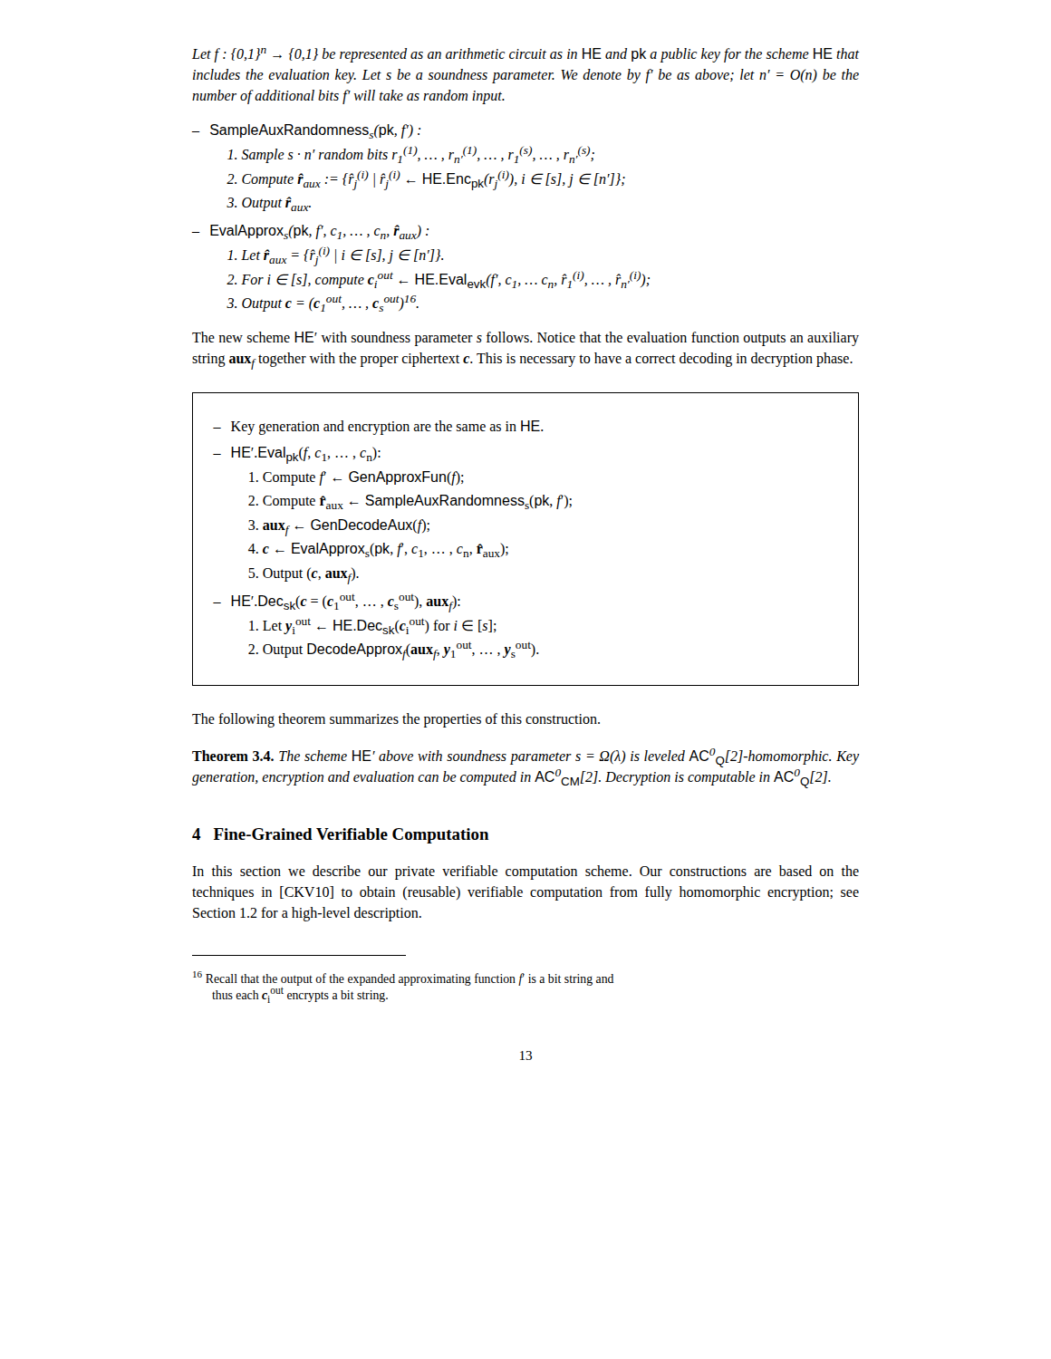Let f : {0,1}n → {0,1} be represented as an arithmetic circuit as in HE and pk a public key for the scheme HE that includes the evaluation key. Let s be a soundness parameter. We denote by f′ be as above; let n′ = O(n) be the number of additional bits f′ will take as random input.
SampleAuxRandomnesss(pk, f′) :
Sample s · n′ random bits r1(1), … , rn′(1), … , r1(s), … , rn′(s);
Compute r̂aux := {r̂j(i) | r̂j(i) ← HE.Encpk(rj(i)), i ∈ [s], j ∈ [n′]};
Output r̂aux.
EvalApproxs(pk, f′, c1, … , cn, r̂aux) :
Let r̂aux = {r̂j(i) | i ∈ [s], j ∈ [n′]}.
For i ∈ [s], compute ciout ← HE.Evalevk(f′, c1, … cn, r̂1(i), … , r̂n′(i));
Output c = (c1out, … , csout)16.
The new scheme HE′ with soundness parameter s follows. Notice that the evaluation function outputs an auxiliary string auxf together with the proper ciphertext c. This is necessary to have a correct decoding in decryption phase.
Key generation and encryption are the same as in HE.
HE′.Evalpk(f, c1, … , cn):
Compute f′ ← GenApproxFun(f);
Compute r̂aux ← SampleAuxRandomnesss(pk, f′);
auxf ← GenDecodeAux(f);
c ← EvalApproxs(pk, f′, c1, … , cn, r̂aux);
Output (c, auxf).
HE′.Decsk(c = (c1out, … , csout), auxf):
Let yiout ← HE.Decsk(ciout) for i ∈ [s];
Output DecodeApproxf(auxf, y1out, … , ysout).
The following theorem summarizes the properties of this construction.
Theorem 3.4. The scheme HE′ above with soundness parameter s = Ω(λ) is leveled AC0Q[2]-homomorphic. Key generation, encryption and evaluation can be computed in AC0CM[2]. Decryption is computable in AC0Q[2].
4 Fine-Grained Verifiable Computation
In this section we describe our private verifiable computation scheme. Our constructions are based on the techniques in [CKV10] to obtain (reusable) verifiable computation from fully homomorphic encryption; see Section 1.2 for a high-level description.
16 Recall that the output of the expanded approximating function f′ is a bit string and thus each ciout encrypts a bit string.
13